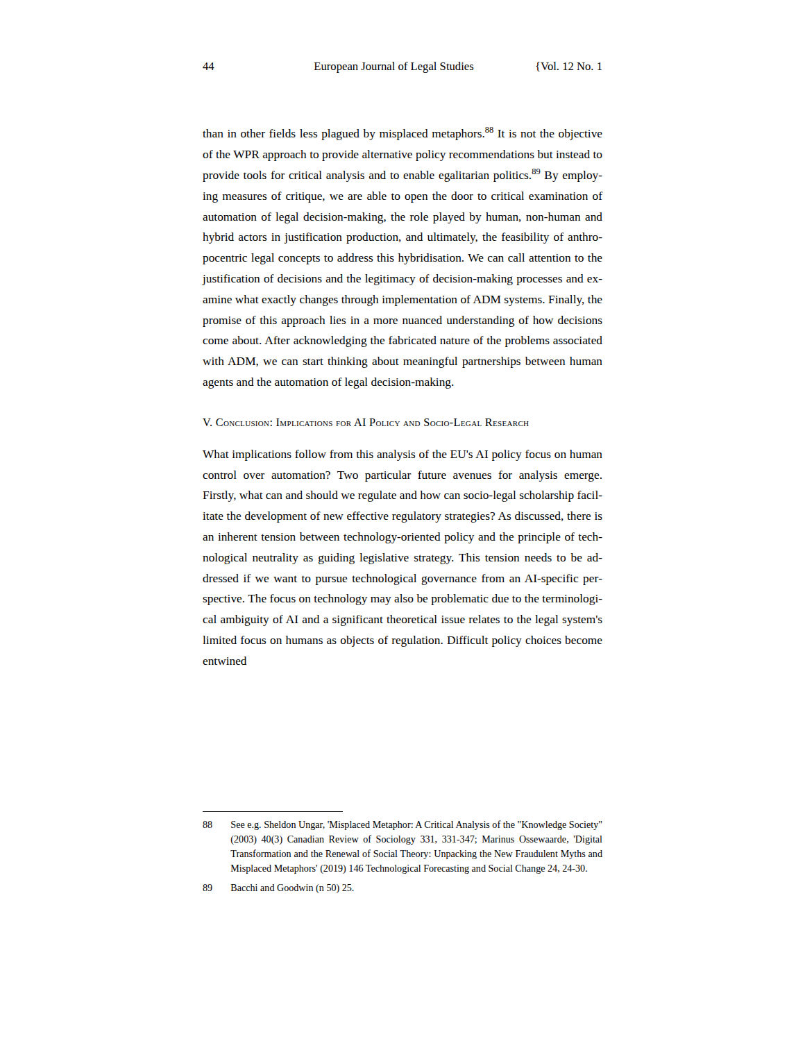44 European Journal of Legal Studies {Vol. 12 No. 1
than in other fields less plagued by misplaced metaphors.88 It is not the objective of the WPR approach to provide alternative policy recommendations but instead to provide tools for critical analysis and to enable egalitarian politics.89 By employing measures of critique, we are able to open the door to critical examination of automation of legal decision-making, the role played by human, non-human and hybrid actors in justification production, and ultimately, the feasibility of anthropocentric legal concepts to address this hybridisation. We can call attention to the justification of decisions and the legitimacy of decision-making processes and examine what exactly changes through implementation of ADM systems. Finally, the promise of this approach lies in a more nuanced understanding of how decisions come about. After acknowledging the fabricated nature of the problems associated with ADM, we can start thinking about meaningful partnerships between human agents and the automation of legal decision-making.
V. Conclusion: Implications for AI Policy and Socio-Legal Research
What implications follow from this analysis of the EU's AI policy focus on human control over automation? Two particular future avenues for analysis emerge. Firstly, what can and should we regulate and how can socio-legal scholarship facilitate the development of new effective regulatory strategies? As discussed, there is an inherent tension between technology-oriented policy and the principle of technological neutrality as guiding legislative strategy. This tension needs to be addressed if we want to pursue technological governance from an AI-specific perspective. The focus on technology may also be problematic due to the terminological ambiguity of AI and a significant theoretical issue relates to the legal system's limited focus on humans as objects of regulation. Difficult policy choices become entwined
88 See e.g. Sheldon Ungar, 'Misplaced Metaphor: A Critical Analysis of the "Knowledge Society" (2003) 40(3) Canadian Review of Sociology 331, 331-347; Marinus Ossewaarde, 'Digital Transformation and the Renewal of Social Theory: Unpacking the New Fraudulent Myths and Misplaced Metaphors' (2019) 146 Technological Forecasting and Social Change 24, 24-30.
89 Bacchi and Goodwin (n 50) 25.